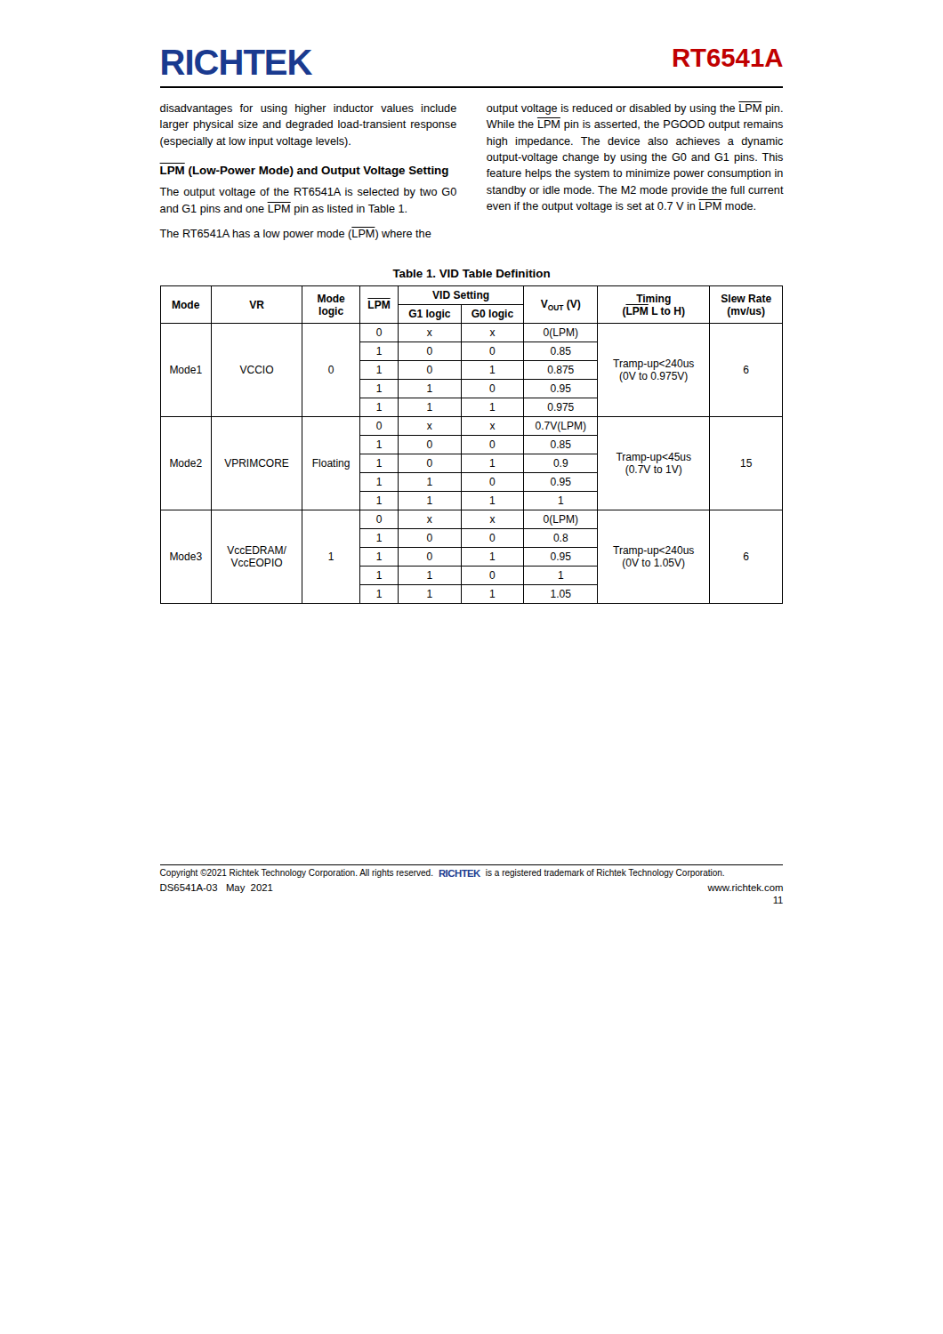RICHTEK
RT6541A
disadvantages for using higher inductor values include larger physical size and degraded load-transient response (especially at low input voltage levels).
LPM (Low-Power Mode) and Output Voltage Setting
The output voltage of the RT6541A is selected by two G0 and G1 pins and one LPM pin as listed in Table 1.
The RT6541A has a low power mode (LPM) where the
output voltage is reduced or disabled by using the LPM pin. While the LPM pin is asserted, the PGOOD output remains high impedance. The device also achieves a dynamic output-voltage change by using the G0 and G1 pins. This feature helps the system to minimize power consumption in standby or idle mode. The M2 mode provide the full current even if the output voltage is set at 0.7 V in LPM mode.
Table 1. VID Table Definition
| Mode | VR | Mode logic | LPM | VID Setting | V OUT (V) | Timing ( LPM L to H) | Slew Rate (mv/us) |
| --- | --- | --- | --- | --- | --- | --- | --- |
| G1 logic | G0 logic |
| Mode1 | VCCIO | 0 | 0 | x | x | 0(LPM) | Tramp-up<240us (0V to 0.975V) | 6 |
| 1 | 0 | 0 | 0.85 |
| 1 | 0 | 1 | 0.875 |
| 1 | 1 | 0 | 0.95 |
| 1 | 1 | 1 | 0.975 |
| Mode2 | VPRIMCORE | Floating | 0 | x | x | 0.7V(LPM) | Tramp-up<45us (0.7V to 1V) | 15 |
| 1 | 0 | 0 | 0.85 |
| 1 | 0 | 1 | 0.9 |
| 1 | 1 | 0 | 0.95 |
| 1 | 1 | 1 | 1 |
| Mode3 | VccEDRAM/ VccEOPIO | 1 | 0 | x | x | 0(LPM) | Tramp-up<240us (0V to 1.05V) | 6 |
| 1 | 0 | 0 | 0.8 |
| 1 | 0 | 1 | 0.95 |
| 1 | 1 | 0 | 1 |
| 1 | 1 | 1 | 1.05 |
Copyright ©2021 Richtek Technology Corporation. All rights reserved. RICHTEK is a registered trademark of Richtek Technology Corporation.
DS6541A-03 May 2021 www.richtek.com
11